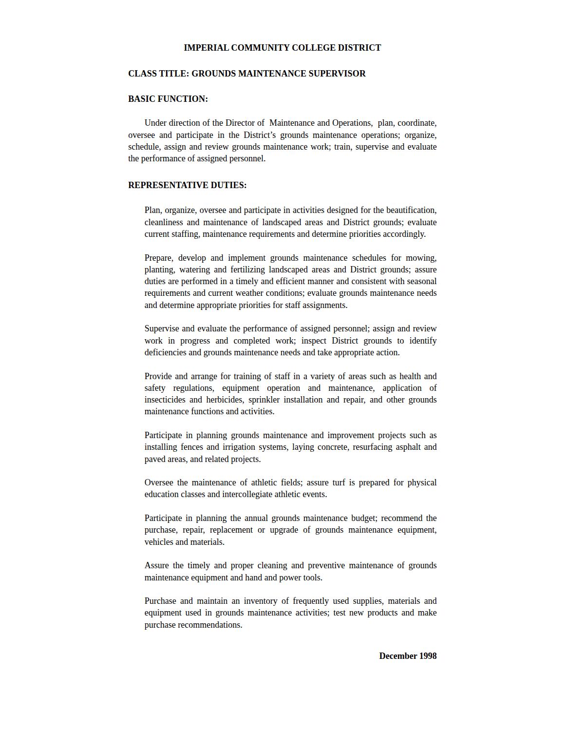IMPERIAL COMMUNITY COLLEGE DISTRICT
CLASS TITLE: GROUNDS MAINTENANCE SUPERVISOR
BASIC FUNCTION:
Under direction of the Director of Maintenance and Operations, plan, coordinate, oversee and participate in the District’s grounds maintenance operations; organize, schedule, assign and review grounds maintenance work; train, supervise and evaluate the performance of assigned personnel.
REPRESENTATIVE DUTIES:
Plan, organize, oversee and participate in activities designed for the beautification, cleanliness and maintenance of landscaped areas and District grounds; evaluate current staffing, maintenance requirements and determine priorities accordingly.
Prepare, develop and implement grounds maintenance schedules for mowing, planting, watering and fertilizing landscaped areas and District grounds; assure duties are performed in a timely and efficient manner and consistent with seasonal requirements and current weather conditions; evaluate grounds maintenance needs and determine appropriate priorities for staff assignments.
Supervise and evaluate the performance of assigned personnel; assign and review work in progress and completed work; inspect District grounds to identify deficiencies and grounds maintenance needs and take appropriate action.
Provide and arrange for training of staff in a variety of areas such as health and safety regulations, equipment operation and maintenance, application of insecticides and herbicides, sprinkler installation and repair, and other grounds maintenance functions and activities.
Participate in planning grounds maintenance and improvement projects such as installing fences and irrigation systems, laying concrete, resurfacing asphalt and paved areas, and related projects.
Oversee the maintenance of athletic fields; assure turf is prepared for physical education classes and intercollegiate athletic events.
Participate in planning the annual grounds maintenance budget; recommend the purchase, repair, replacement or upgrade of grounds maintenance equipment, vehicles and materials.
Assure the timely and proper cleaning and preventive maintenance of grounds maintenance equipment and hand and power tools.
Purchase and maintain an inventory of frequently used supplies, materials and equipment used in grounds maintenance activities; test new products and make purchase recommendations.
December 1998